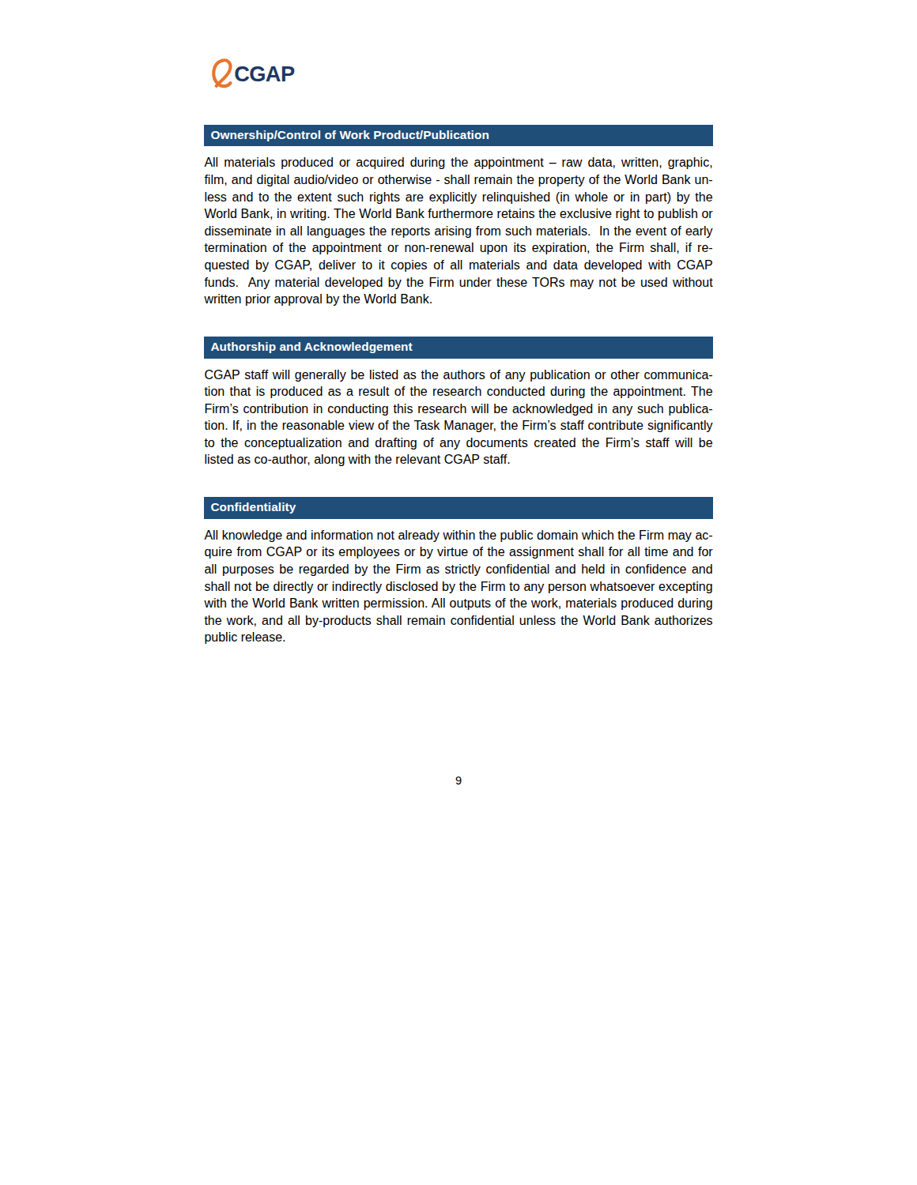CGAP
Ownership/Control of Work Product/Publication
All materials produced or acquired during the appointment – raw data, written, graphic, film, and digital audio/video or otherwise - shall remain the property of the World Bank unless and to the extent such rights are explicitly relinquished (in whole or in part) by the World Bank, in writing. The World Bank furthermore retains the exclusive right to publish or disseminate in all languages the reports arising from such materials. In the event of early termination of the appointment or non-renewal upon its expiration, the Firm shall, if requested by CGAP, deliver to it copies of all materials and data developed with CGAP funds. Any material developed by the Firm under these TORs may not be used without written prior approval by the World Bank.
Authorship and Acknowledgement
CGAP staff will generally be listed as the authors of any publication or other communication that is produced as a result of the research conducted during the appointment. The Firm’s contribution in conducting this research will be acknowledged in any such publication. If, in the reasonable view of the Task Manager, the Firm’s staff contribute significantly to the conceptualization and drafting of any documents created the Firm’s staff will be listed as co-author, along with the relevant CGAP staff.
Confidentiality
All knowledge and information not already within the public domain which the Firm may acquire from CGAP or its employees or by virtue of the assignment shall for all time and for all purposes be regarded by the Firm as strictly confidential and held in confidence and shall not be directly or indirectly disclosed by the Firm to any person whatsoever excepting with the World Bank written permission. All outputs of the work, materials produced during the work, and all by-products shall remain confidential unless the World Bank authorizes public release.
9